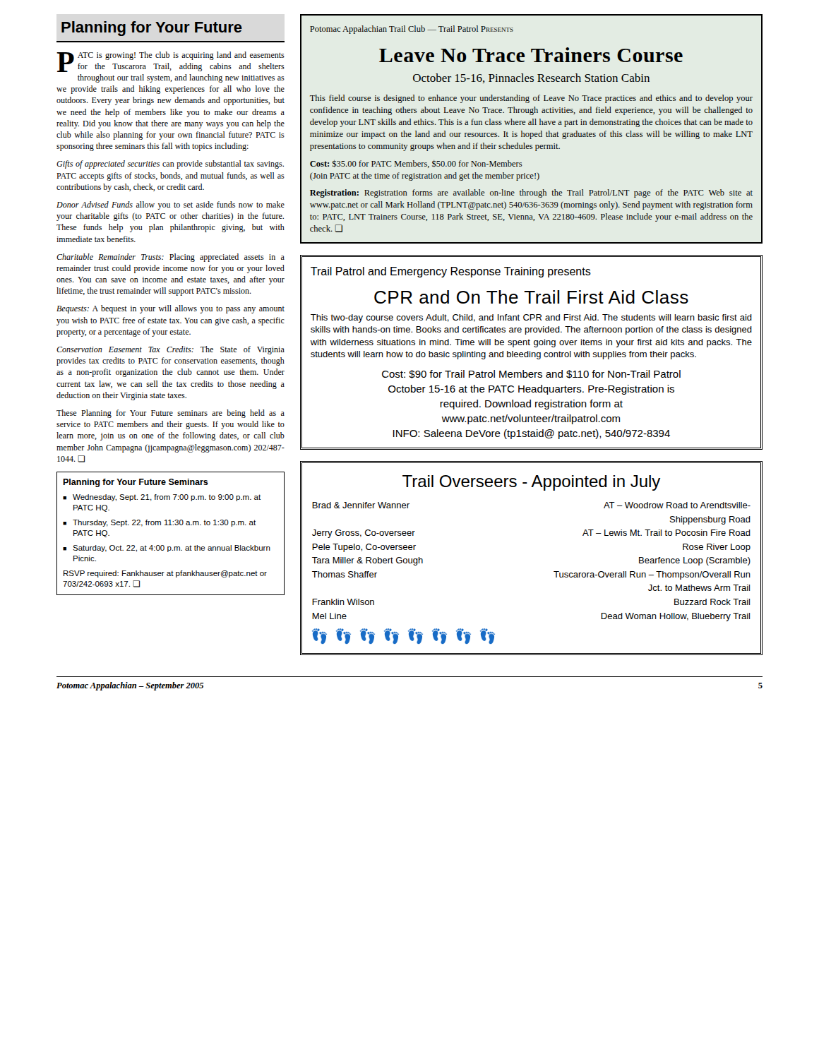Planning for Your Future
PATC is growing! The club is acquiring land and easements for the Tuscarora Trail, adding cabins and shelters throughout our trail system, and launching new initiatives as we provide trails and hiking experiences for all who love the outdoors. Every year brings new demands and opportunities, but we need the help of members like you to make our dreams a reality. Did you know that there are many ways you can help the club while also planning for your own financial future? PATC is sponsoring three seminars this fall with topics including:
Gifts of appreciated securities can provide substantial tax savings. PATC accepts gifts of stocks, bonds, and mutual funds, as well as contributions by cash, check, or credit card.
Donor Advised Funds allow you to set aside funds now to make your charitable gifts (to PATC or other charities) in the future. These funds help you plan philanthropic giving, but with immediate tax benefits.
Charitable Remainder Trusts: Placing appreciated assets in a remainder trust could provide income now for you or your loved ones. You can save on income and estate taxes, and after your lifetime, the trust remainder will support PATC's mission.
Bequests: A bequest in your will allows you to pass any amount you wish to PATC free of estate tax. You can give cash, a specific property, or a percentage of your estate.
Conservation Easement Tax Credits: The State of Virginia provides tax credits to PATC for conservation easements, though as a non-profit organization the club cannot use them. Under current tax law, we can sell the tax credits to those needing a deduction on their Virginia state taxes.
These Planning for Your Future seminars are being held as a service to PATC members and their guests. If you would like to learn more, join us on one of the following dates, or call club member John Campagna (jjcampagna@leggmason.com) 202/487-1044. ❏
Planning for Your Future Seminars
Wednesday, Sept. 21, from 7:00 p.m. to 9:00 p.m. at PATC HQ.
Thursday, Sept. 22, from 11:30 a.m. to 1:30 p.m. at PATC HQ.
Saturday, Oct. 22, at 4:00 p.m. at the annual Blackburn Picnic.
RSVP required: Fankhauser at pfankhauser@patc.net or 703/242-0693 x17. ❏
Potomac Appalachian Trail Club — Trail Patrol Presents
Leave No Trace Trainers Course
October 15-16, Pinnacles Research Station Cabin
This field course is designed to enhance your understanding of Leave No Trace practices and ethics and to develop your confidence in teaching others about Leave No Trace. Through activities, and field experience, you will be challenged to develop your LNT skills and ethics. This is a fun class where all have a part in demonstrating the choices that can be made to minimize our impact on the land and our resources. It is hoped that graduates of this class will be willing to make LNT presentations to community groups when and if their schedules permit.
Cost: $35.00 for PATC Members, $50.00 for Non-Members
(Join PATC at the time of registration and get the member price!)
Registration: Registration forms are available on-line through the Trail Patrol/LNT page of the PATC Web site at www.patc.net or call Mark Holland (TPLNT@patc.net) 540/636-3639 (mornings only). Send payment with registration form to: PATC, LNT Trainers Course, 118 Park Street, SE, Vienna, VA 22180-4609. Please include your e-mail address on the check. ❏
Trail Patrol and Emergency Response Training presents
CPR and On The Trail First Aid Class
This two-day course covers Adult, Child, and Infant CPR and First Aid. The students will learn basic first aid skills with hands-on time. Books and certificates are provided. The afternoon portion of the class is designed with wilderness situations in mind. Time will be spent going over items in your first aid kits and packs. The students will learn how to do basic splinting and bleeding control with supplies from their packs.
Cost: $90 for Trail Patrol Members and $110 for Non-Trail Patrol
October 15-16 at the PATC Headquarters. Pre-Registration is
required. Download registration form at
www.patc.net/volunteer/trailpatrol.com
INFO: Saleena DeVore (tp1staid@ patc.net), 540/972-8394
Trail Overseers - Appointed in July
| Brad & Jennifer Wanner | AT – Woodrow Road to Arendtsville- |
| | Shippensburg Road |
| Jerry Gross, Co-overseer | AT – Lewis Mt. Trail to Pocosin Fire Road |
| Pele Tupelo, Co-overseer | Rose River Loop |
| Tara Miller & Robert Gough | Bearfence Loop (Scramble) |
| Thomas Shaffer | Tuscarora-Overall Run – Thompson/Overall Run |
| | Jct. to Mathews Arm Trail |
| Franklin Wilson | Buzzard Rock Trail |
| Mel Line | Dead Woman Hollow, Blueberry Trail |
👣 👣 👣 👣 👣 👣 👣 👣
Potomac Appalachian – September 2005
5